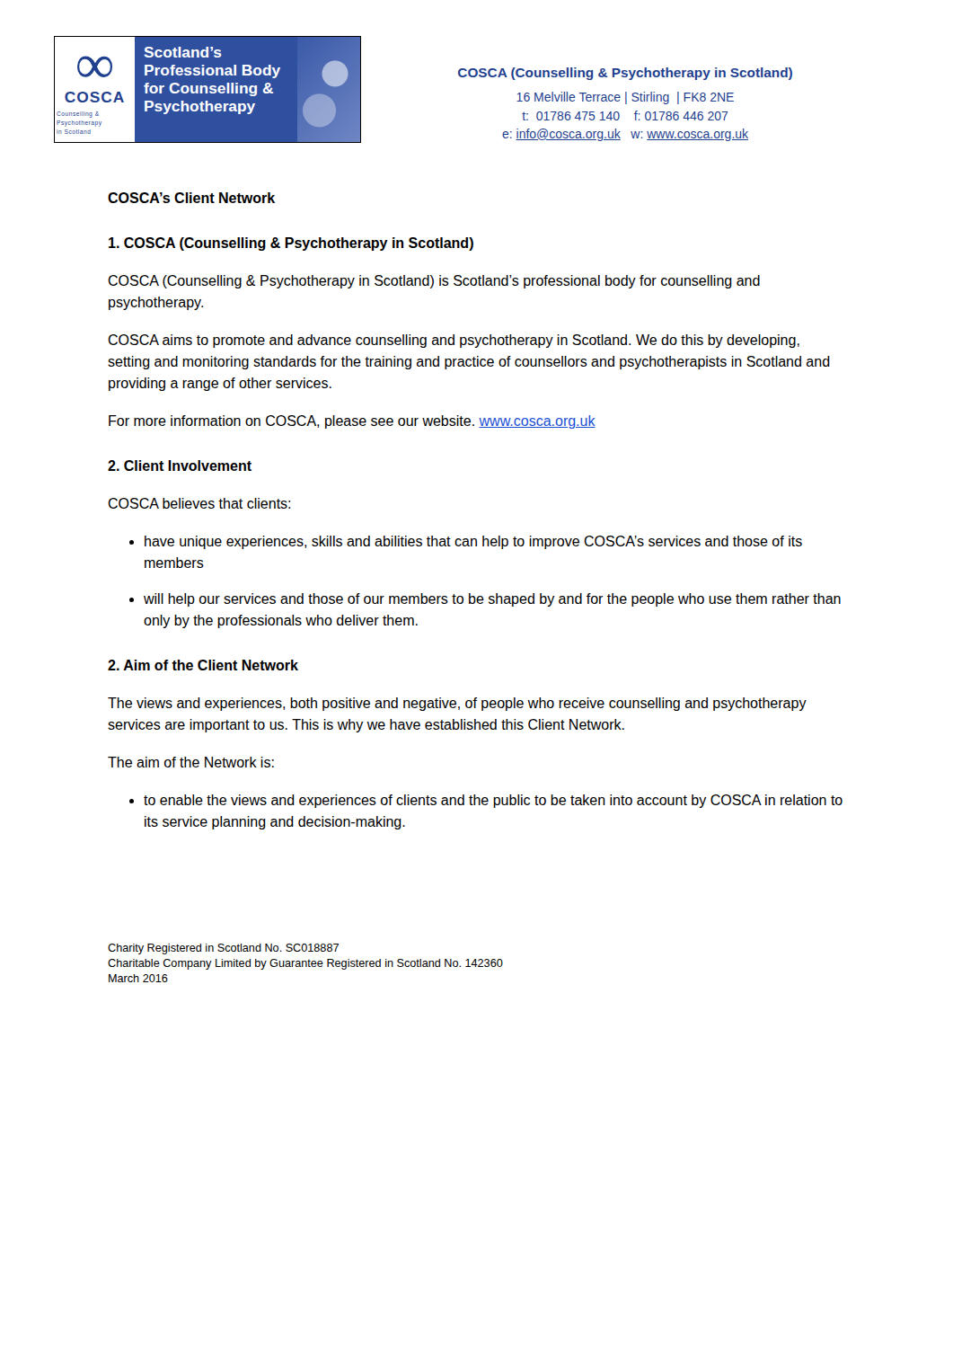∞
COSCA
Counselling & Psychotherapy
in Scotland
Scotland’s
Professional Body
for Counselling &
Psychotherapy
COSCA (Counselling & Psychotherapy in Scotland)
16 Melville Terrace | Stirling | FK8 2NE
t: 01786 475 140 f: 01786 446 207
e: info@cosca.org.uk w: www.cosca.org.uk
COSCA’s Client Network
1. COSCA (Counselling & Psychotherapy in Scotland)
COSCA (Counselling & Psychotherapy in Scotland) is Scotland’s professional body for counselling and psychotherapy.
COSCA aims to promote and advance counselling and psychotherapy in Scotland. We do this by developing, setting and monitoring standards for the training and practice of counsellors and psychotherapists in Scotland and providing a range of other services.
For more information on COSCA, please see our website. www.cosca.org.uk
2. Client Involvement
COSCA believes that clients:
have unique experiences, skills and abilities that can help to improve COSCA’s services and those of its members
will help our services and those of our members to be shaped by and for the people who use them rather than only by the professionals who deliver them.
2. Aim of the Client Network
The views and experiences, both positive and negative, of people who receive counselling and psychotherapy services are important to us. This is why we have established this Client Network.
The aim of the Network is:
to enable the views and experiences of clients and the public to be taken into account by COSCA in relation to its service planning and decision-making.
Charity Registered in Scotland No. SC018887
Charitable Company Limited by Guarantee Registered in Scotland No. 142360
March 2016